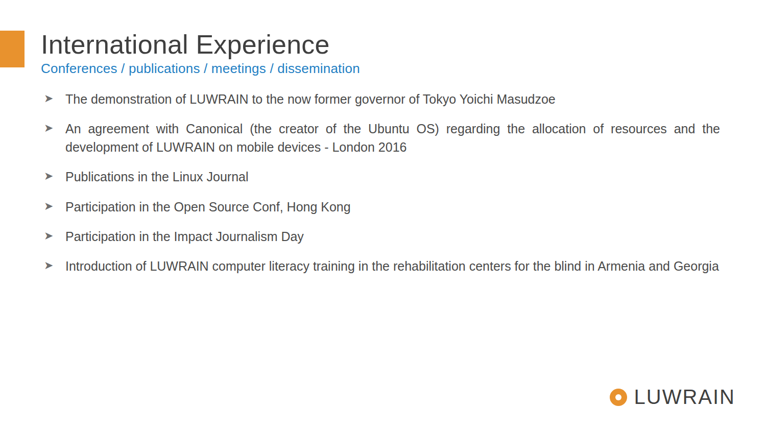International Experience
Conferences / publications / meetings / dissemination
The demonstration of LUWRAIN to the now former governor of Tokyo Yoichi Masudzoe
An agreement with Canonical (the creator of the Ubuntu OS) regarding the allocation of resources and the development of LUWRAIN on mobile devices - London 2016
Publications in the Linux Journal
Participation in the Open Source Conf, Hong Kong
Participation in the Impact Journalism Day
Introduction of LUWRAIN computer literacy training in the rehabilitation centers for the blind in Armenia and Georgia
LUWRAIN